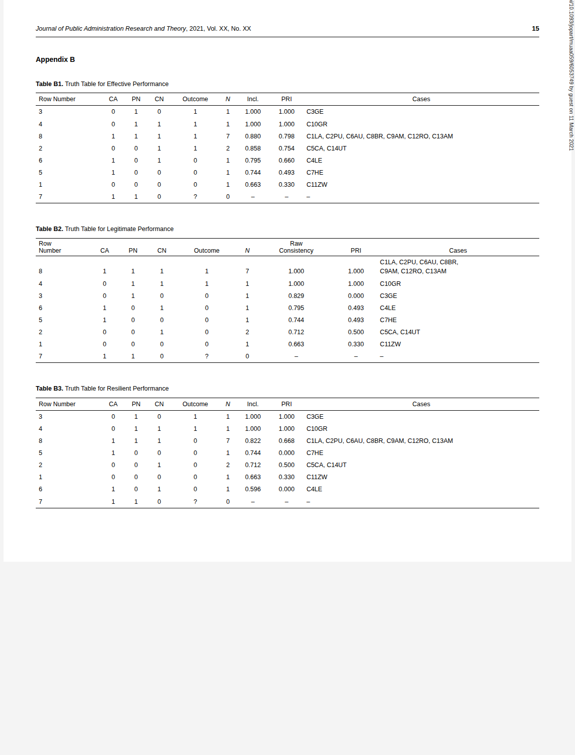Journal of Public Administration Research and Theory, 2021, Vol. XX, No. XX
15
Appendix B
Table B1. Truth Table for Effective Performance
| Row Number | CA | PN | CN | Outcome | N | Incl. | PRI | Cases |
| --- | --- | --- | --- | --- | --- | --- | --- | --- |
| 3 | 0 | 1 | 0 | 1 | 1 | 1.000 | 1.000 | C3GE |
| 4 | 0 | 1 | 1 | 1 | 1 | 1.000 | 1.000 | C10GR |
| 8 | 1 | 1 | 1 | 1 | 7 | 0.880 | 0.798 | C1LA, C2PU, C6AU, C8BR, C9AM, C12RO, C13AM |
| 2 | 0 | 0 | 1 | 1 | 2 | 0.858 | 0.754 | C5CA, C14UT |
| 6 | 1 | 0 | 1 | 0 | 1 | 0.795 | 0.660 | C4LE |
| 5 | 1 | 0 | 0 | 0 | 1 | 0.744 | 0.493 | C7HE |
| 1 | 0 | 0 | 0 | 0 | 1 | 0.663 | 0.330 | C11ZW |
| 7 | 1 | 1 | 0 | ? | 0 | – | – | – |
Table B2. Truth Table for Legitimate Performance
| Row Number | CA | PN | CN | Outcome | N | Raw Consistency | PRI | Cases |
| --- | --- | --- | --- | --- | --- | --- | --- | --- |
| 8 | 1 | 1 | 1 | 1 | 7 | 1.000 | 1.000 | C1LA, C2PU, C6AU, C8BR, C9AM, C12RO, C13AM |
| 4 | 0 | 1 | 1 | 1 | 1 | 1.000 | 1.000 | C10GR |
| 3 | 0 | 1 | 0 | 0 | 1 | 0.829 | 0.000 | C3GE |
| 6 | 1 | 0 | 1 | 0 | 1 | 0.795 | 0.493 | C4LE |
| 5 | 1 | 0 | 0 | 0 | 1 | 0.744 | 0.493 | C7HE |
| 2 | 0 | 0 | 1 | 0 | 2 | 0.712 | 0.500 | C5CA, C14UT |
| 1 | 0 | 0 | 0 | 0 | 1 | 0.663 | 0.330 | C11ZW |
| 7 | 1 | 1 | 0 | ? | 0 | – | – | – |
Table B3. Truth Table for Resilient Performance
| Row Number | CA | PN | CN | Outcome | N | Incl. | PRI | Cases |
| --- | --- | --- | --- | --- | --- | --- | --- | --- |
| 3 | 0 | 1 | 0 | 1 | 1 | 1.000 | 1.000 | C3GE |
| 4 | 0 | 1 | 1 | 1 | 1 | 1.000 | 1.000 | C10GR |
| 8 | 1 | 1 | 1 | 0 | 7 | 0.822 | 0.668 | C1LA, C2PU, C6AU, C8BR, C9AM, C12RO, C13AM |
| 5 | 1 | 0 | 0 | 0 | 1 | 0.744 | 0.000 | C7HE |
| 2 | 0 | 0 | 1 | 0 | 2 | 0.712 | 0.500 | C5CA, C14UT |
| 1 | 0 | 0 | 0 | 0 | 1 | 0.663 | 0.330 | C11ZW |
| 6 | 1 | 0 | 1 | 0 | 1 | 0.596 | 0.000 | C4LE |
| 7 | 1 | 1 | 0 | ? | 0 | – | – | – |
Downloaded from https://academic.oup.com/jpart/advance-article/doi/10.1093/jopart/muaa059/6053749 by guest on 11 March 2021